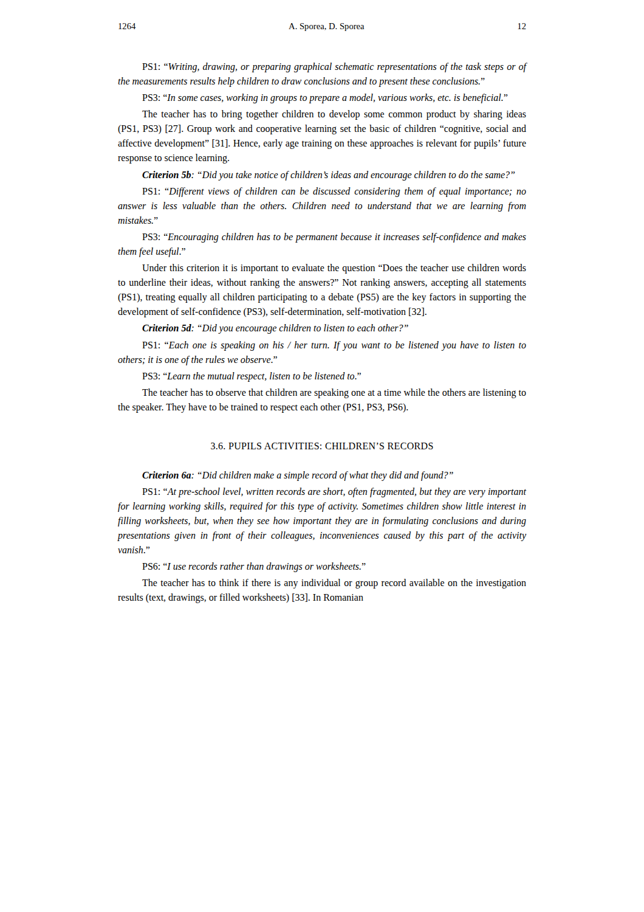1264 A. Sporea, D. Sporea 12
PS1: “Writing, drawing, or preparing graphical schematic representations of the task steps or of the measurements results help children to draw conclusions and to present these conclusions.”
PS3: “In some cases, working in groups to prepare a model, various works, etc. is beneficial.”
The teacher has to bring together children to develop some common product by sharing ideas (PS1, PS3) [27]. Group work and cooperative learning set the basic of children “cognitive, social and affective development” [31]. Hence, early age training on these approaches is relevant for pupils’ future response to science learning.
Criterion 5b: “Did you take notice of children’s ideas and encourage children to do the same?”
PS1: “Different views of children can be discussed considering them of equal importance; no answer is less valuable than the others. Children need to understand that we are learning from mistakes.”
PS3: “Encouraging children has to be permanent because it increases self-confidence and makes them feel useful.”
Under this criterion it is important to evaluate the question “Does the teacher use children words to underline their ideas, without ranking the answers?” Not ranking answers, accepting all statements (PS1), treating equally all children participating to a debate (PS5) are the key factors in supporting the development of self-confidence (PS3), self-determination, self-motivation [32].
Criterion 5d: “Did you encourage children to listen to each other?”
PS1: “Each one is speaking on his / her turn. If you want to be listened you have to listen to others; it is one of the rules we observe.”
PS3: “Learn the mutual respect, listen to be listened to.”
The teacher has to observe that children are speaking one at a time while the others are listening to the speaker. They have to be trained to respect each other (PS1, PS3, PS6).
3.6. PUPILS ACTIVITIES: CHILDREN’S RECORDS
Criterion 6a: “Did children make a simple record of what they did and found?”
PS1: “At pre-school level, written records are short, often fragmented, but they are very important for learning working skills, required for this type of activity. Sometimes children show little interest in filling worksheets, but, when they see how important they are in formulating conclusions and during presentations given in front of their colleagues, inconveniences caused by this part of the activity vanish.”
PS6: “I use records rather than drawings or worksheets.”
The teacher has to think if there is any individual or group record available on the investigation results (text, drawings, or filled worksheets) [33]. In Romanian